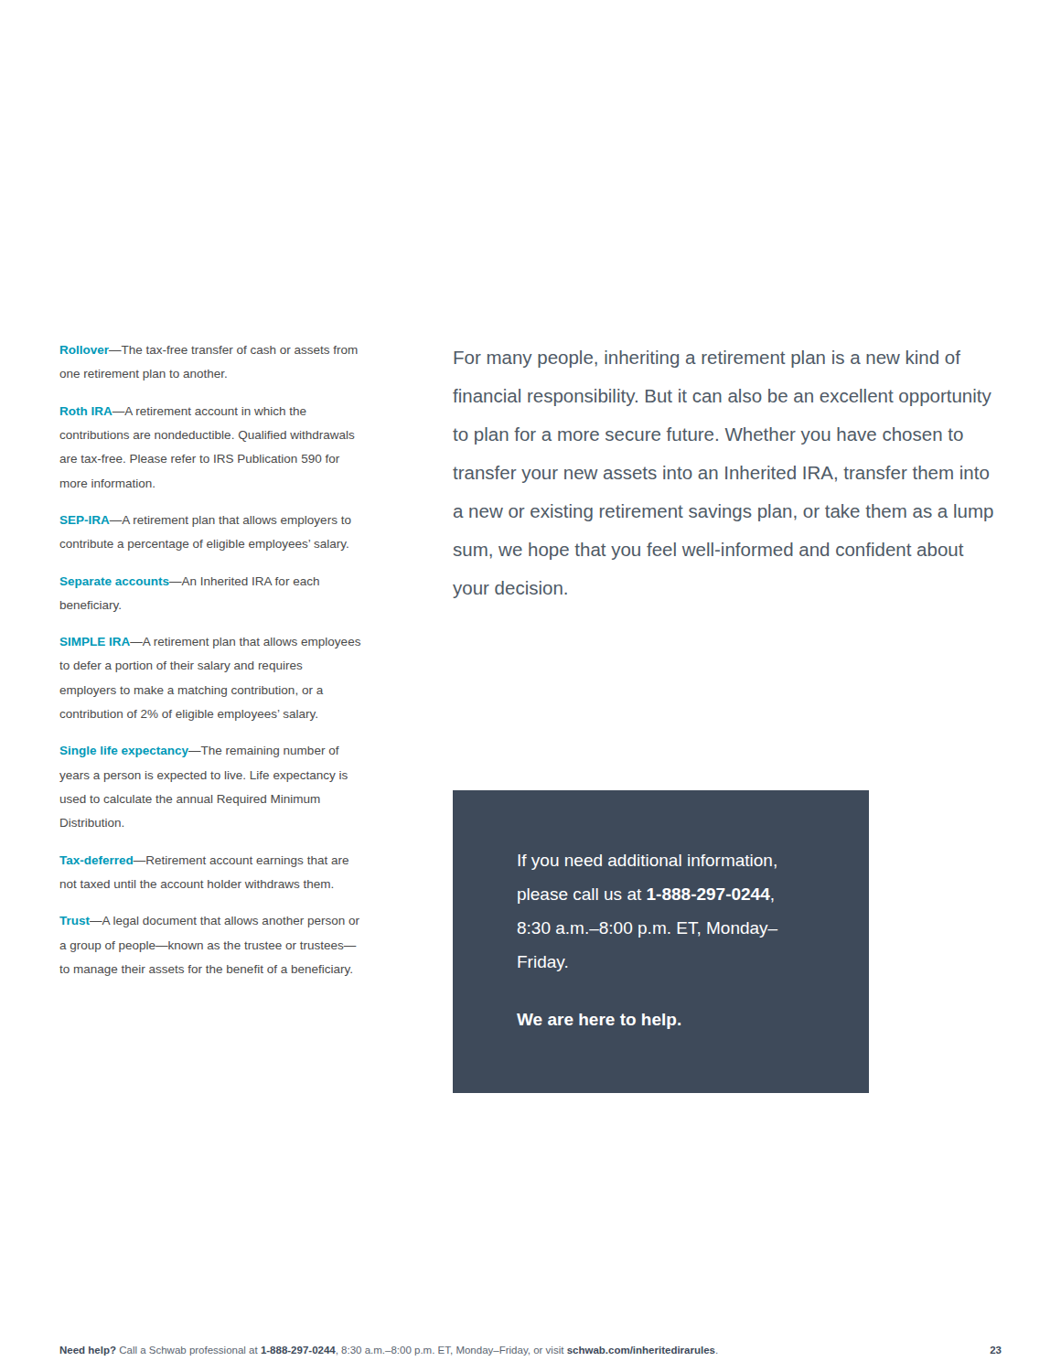Rollover—The tax-free transfer of cash or assets from one retirement plan to another.
Roth IRA—A retirement account in which the contributions are nondeductible. Qualified withdrawals are tax-free. Please refer to IRS Publication 590 for more information.
SEP-IRA—A retirement plan that allows employers to contribute a percentage of eligible employees’ salary.
Separate accounts—An Inherited IRA for each beneficiary.
SIMPLE IRA—A retirement plan that allows employees to defer a portion of their salary and requires employers to make a matching contribution, or a contribution of 2% of eligible employees’ salary.
Single life expectancy—The remaining number of years a person is expected to live. Life expectancy is used to calculate the annual Required Minimum Distribution.
Tax-deferred—Retirement account earnings that are not taxed until the account holder withdraws them.
Trust—A legal document that allows another person or a group of people—known as the trustee or trustees—to manage their assets for the benefit of a beneficiary.
For many people, inheriting a retirement plan is a new kind of financial responsibility. But it can also be an excellent opportunity to plan for a more secure future. Whether you have chosen to transfer your new assets into an Inherited IRA, transfer them into a new or existing retirement savings plan, or take them as a lump sum, we hope that you feel well-informed and confident about your decision.
If you need additional information, please call us at 1-888-297-0244, 8:30 a.m.–8:00 p.m. ET, Monday–Friday.
We are here to help.
Need help? Call a Schwab professional at 1-888-297-0244, 8:30 a.m.–8:00 p.m. ET, Monday–Friday, or visit schwab.com/inheritedirarules.
23